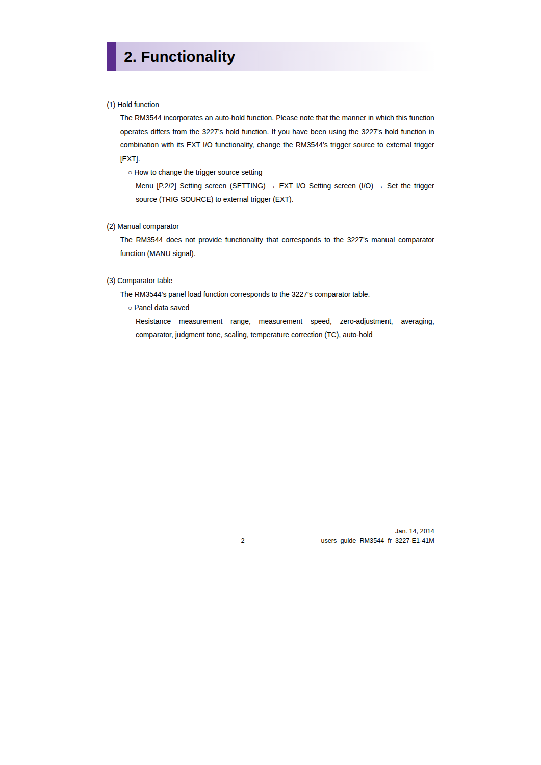2. Functionality
(1) Hold function
The RM3544 incorporates an auto-hold function. Please note that the manner in which this function operates differs from the 3227’s hold function. If you have been using the 3227’s hold function in combination with its EXT I/O functionality, change the RM3544’s trigger source to external trigger [EXT].
○ How to change the trigger source setting
Menu [P.2/2] Setting screen (SETTING) → EXT I/O Setting screen (I/O) → Set the trigger source (TRIG SOURCE) to external trigger (EXT).
(2) Manual comparator
The RM3544 does not provide functionality that corresponds to the 3227’s manual comparator function (MANU signal).
(3) Comparator table
The RM3544’s panel load function corresponds to the 3227’s comparator table.
○ Panel data saved
Resistance measurement range, measurement speed, zero-adjustment, averaging, comparator, judgment tone, scaling, temperature correction (TC), auto-hold
2
Jan. 14, 2014
users_guide_RM3544_fr_3227-E1-41M